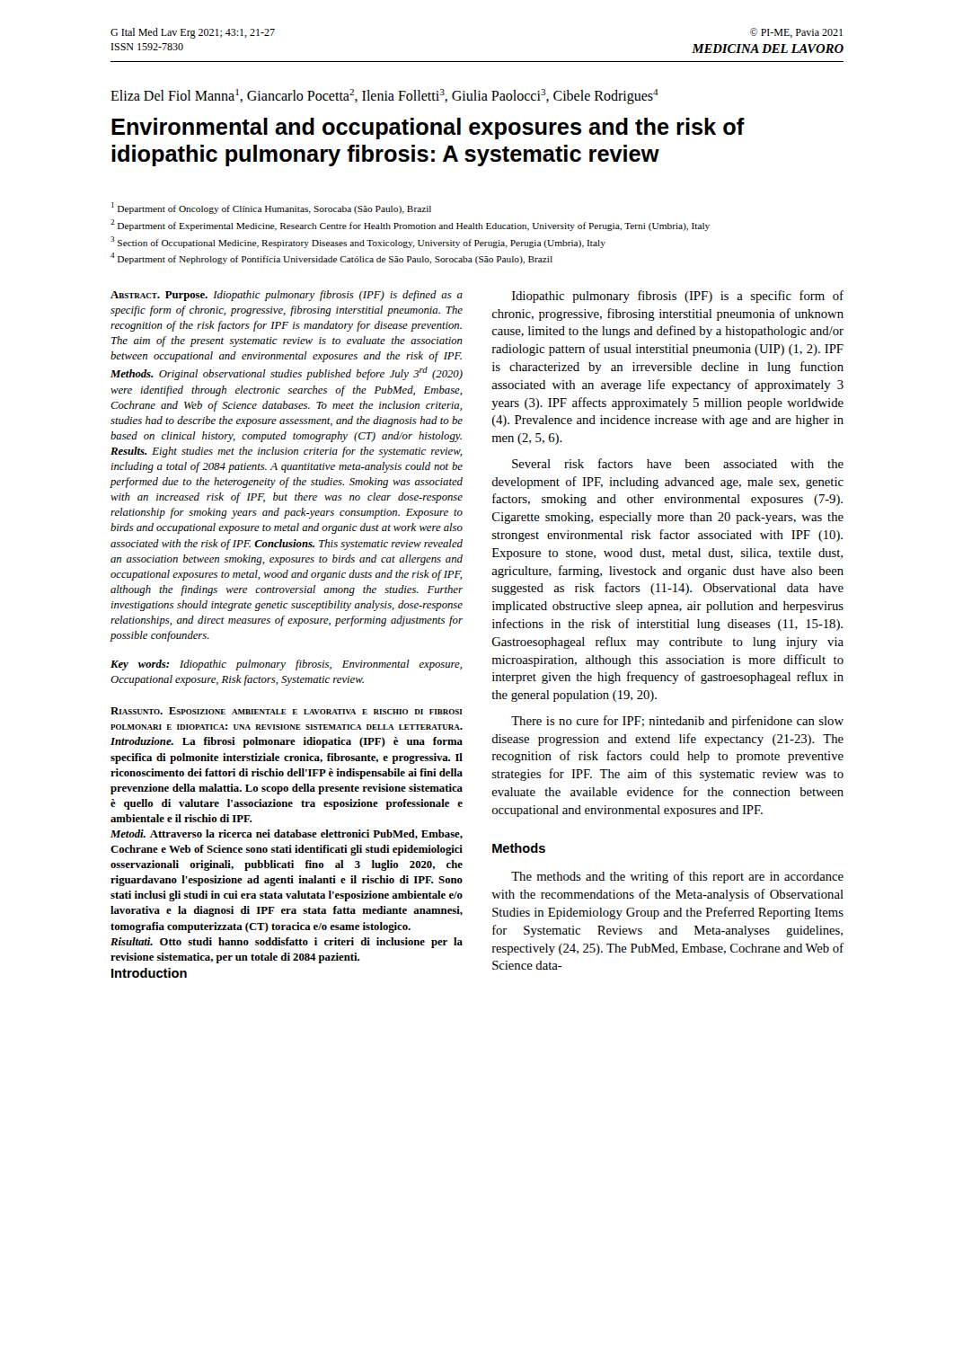G Ital Med Lav Erg 2021; 43:1, 21-27
ISSN 1592-7830
© PI-ME, Pavia 2021
MEDICINA DEL LAVORO
Eliza Del Fiol Manna1, Giancarlo Pocetta2, Ilenia Folletti3, Giulia Paolocci3, Cibele Rodrigues4
Environmental and occupational exposures and the risk of idiopathic pulmonary fibrosis: A systematic review
1 Department of Oncology of Clínica Humanitas, Sorocaba (São Paulo), Brazil
2 Department of Experimental Medicine, Research Centre for Health Promotion and Health Education, University of Perugia, Terni (Umbria), Italy
3 Section of Occupational Medicine, Respiratory Diseases and Toxicology, University of Perugia, Perugia (Umbria), Italy
4 Department of Nephrology of Pontifícia Universidade Católica de São Paulo, Sorocaba (São Paulo), Brazil
Abstract. Purpose. Idiopathic pulmonary fibrosis (IPF) is defined as a specific form of chronic, progressive, fibrosing interstitial pneumonia. The recognition of the risk factors for IPF is mandatory for disease prevention. The aim of the present systematic review is to evaluate the association between occupational and environmental exposures and the risk of IPF. Methods. Original observational studies published before July 3rd (2020) were identified through electronic searches of the PubMed, Embase, Cochrane and Web of Science databases. To meet the inclusion criteria, studies had to describe the exposure assessment, and the diagnosis had to be based on clinical history, computed tomography (CT) and/or histology. Results. Eight studies met the inclusion criteria for the systematic review, including a total of 2084 patients. A quantitative meta-analysis could not be performed due to the heterogeneity of the studies. Smoking was associated with an increased risk of IPF, but there was no clear dose-response relationship for smoking years and pack-years consumption. Exposure to birds and occupational exposure to metal and organic dust at work were also associated with the risk of IPF. Conclusions. This systematic review revealed an association between smoking, exposures to birds and cat allergens and occupational exposures to metal, wood and organic dusts and the risk of IPF, although the findings were controversial among the studies. Further investigations should integrate genetic susceptibility analysis, dose-response relationships, and direct measures of exposure, performing adjustments for possible confounders.
Key words: Idiopathic pulmonary fibrosis, Environmental exposure, Occupational exposure, Risk factors, Systematic review.
Riassunto. Esposizione ambientale e lavorativa e rischio di fibrosi polmonari e idiopatica: una revisione sistematica della letteratura. Introduzione. La fibrosi polmonare idiopatica (IPF) è una forma specifica di polmonite interstiziale cronica, fibrosante, e progressiva. Il riconoscimento dei fattori di rischio dell'IFP è indispensabile ai fini della prevenzione della malattia. Lo scopo della presente revisione sistematica è quello di valutare l'associazione tra esposizione professionale e ambientale e il rischio di IPF.
Metodi. Attraverso la ricerca nei database elettronici PubMed, Embase, Cochrane e Web of Science sono stati identificati gli studi epidemiologici osservazionali originali, pubblicati fino al 3 luglio 2020, che riguardavano l'esposizione ad agenti inalanti e il rischio di IPF. Sono stati inclusi gli studi in cui era stata valutata l'esposizione ambientale e/o lavorativa e la diagnosi di IPF era stata fatta mediante anamnesi, tomografia computerizzata (CT) toracica e/o esame istologico.
Risultati. Otto studi hanno soddisfatto i criteri di inclusione per la revisione sistematica, per un totale di 2084 pazienti.
Introduction
Idiopathic pulmonary fibrosis (IPF) is a specific form of chronic, progressive, fibrosing interstitial pneumonia of unknown cause, limited to the lungs and defined by a histopathologic and/or radiologic pattern of usual interstitial pneumonia (UIP) (1, 2). IPF is characterized by an irreversible decline in lung function associated with an average life expectancy of approximately 3 years (3). IPF affects approximately 5 million people worldwide (4). Prevalence and incidence increase with age and are higher in men (2, 5, 6).
Several risk factors have been associated with the development of IPF, including advanced age, male sex, genetic factors, smoking and other environmental exposures (7-9). Cigarette smoking, especially more than 20 pack-years, was the strongest environmental risk factor associated with IPF (10). Exposure to stone, wood dust, metal dust, silica, textile dust, agriculture, farming, livestock and organic dust have also been suggested as risk factors (11-14). Observational data have implicated obstructive sleep apnea, air pollution and herpesvirus infections in the risk of interstitial lung diseases (11, 15-18). Gastroesophageal reflux may contribute to lung injury via microaspiration, although this association is more difficult to interpret given the high frequency of gastroesophageal reflux in the general population (19, 20).
There is no cure for IPF; nintedanib and pirfenidone can slow disease progression and extend life expectancy (21-23). The recognition of risk factors could help to promote preventive strategies for IPF. The aim of this systematic review was to evaluate the available evidence for the connection between occupational and environmental exposures and IPF.
Methods
The methods and the writing of this report are in accordance with the recommendations of the Meta-analysis of Observational Studies in Epidemiology Group and the Preferred Reporting Items for Systematic Reviews and Meta-analyses guidelines, respectively (24, 25). The PubMed, Embase, Cochrane and Web of Science data-